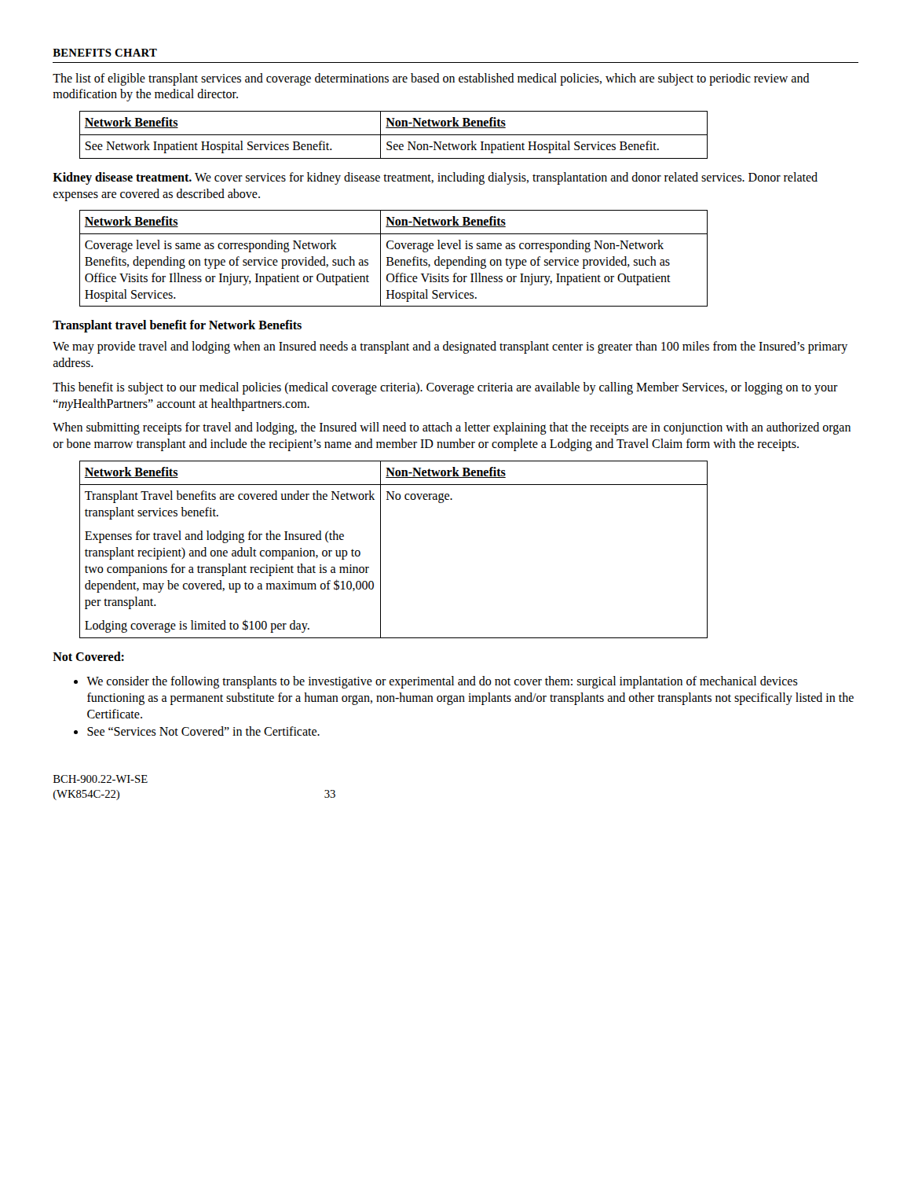BENEFITS CHART
The list of eligible transplant services and coverage determinations are based on established medical policies, which are subject to periodic review and modification by the medical director.
| Network Benefits | Non-Network Benefits |
| See Network Inpatient Hospital Services Benefit. | See Non-Network Inpatient Hospital Services Benefit. |
Kidney disease treatment. We cover services for kidney disease treatment, including dialysis, transplantation and donor related services. Donor related expenses are covered as described above.
| Network Benefits | Non-Network Benefits |
| Coverage level is same as corresponding Network Benefits, depending on type of service provided, such as Office Visits for Illness or Injury, Inpatient or Outpatient Hospital Services. | Coverage level is same as corresponding Non-Network Benefits, depending on type of service provided, such as Office Visits for Illness or Injury, Inpatient or Outpatient Hospital Services. |
Transplant travel benefit for Network Benefits
We may provide travel and lodging when an Insured needs a transplant and a designated transplant center is greater than 100 miles from the Insured’s primary address.
This benefit is subject to our medical policies (medical coverage criteria). Coverage criteria are available by calling Member Services, or logging on to your “my HealthPartners” account at healthpartners.com.
When submitting receipts for travel and lodging, the Insured will need to attach a letter explaining that the receipts are in conjunction with an authorized organ or bone marrow transplant and include the recipient’s name and member ID number or complete a Lodging and Travel Claim form with the receipts.
| Network Benefits | Non-Network Benefits |
| Transplant Travel benefits are covered under the Network transplant services benefit. Expenses for travel and lodging for the Insured (the transplant recipient) and one adult companion, or up to two companions for a transplant recipient that is a minor dependent, may be covered, up to a maximum of $10,000 per transplant. Lodging coverage is limited to $100 per day. | No coverage. |
Not Covered:
We consider the following transplants to be investigative or experimental and do not cover them: surgical implantation of mechanical devices functioning as a permanent substitute for a human organ, non-human organ implants and/or transplants and other transplants not specifically listed in the Certificate.
See “Services Not Covered” in the Certificate.
BCH-900.22-WI-SE
(WK854C-22)33